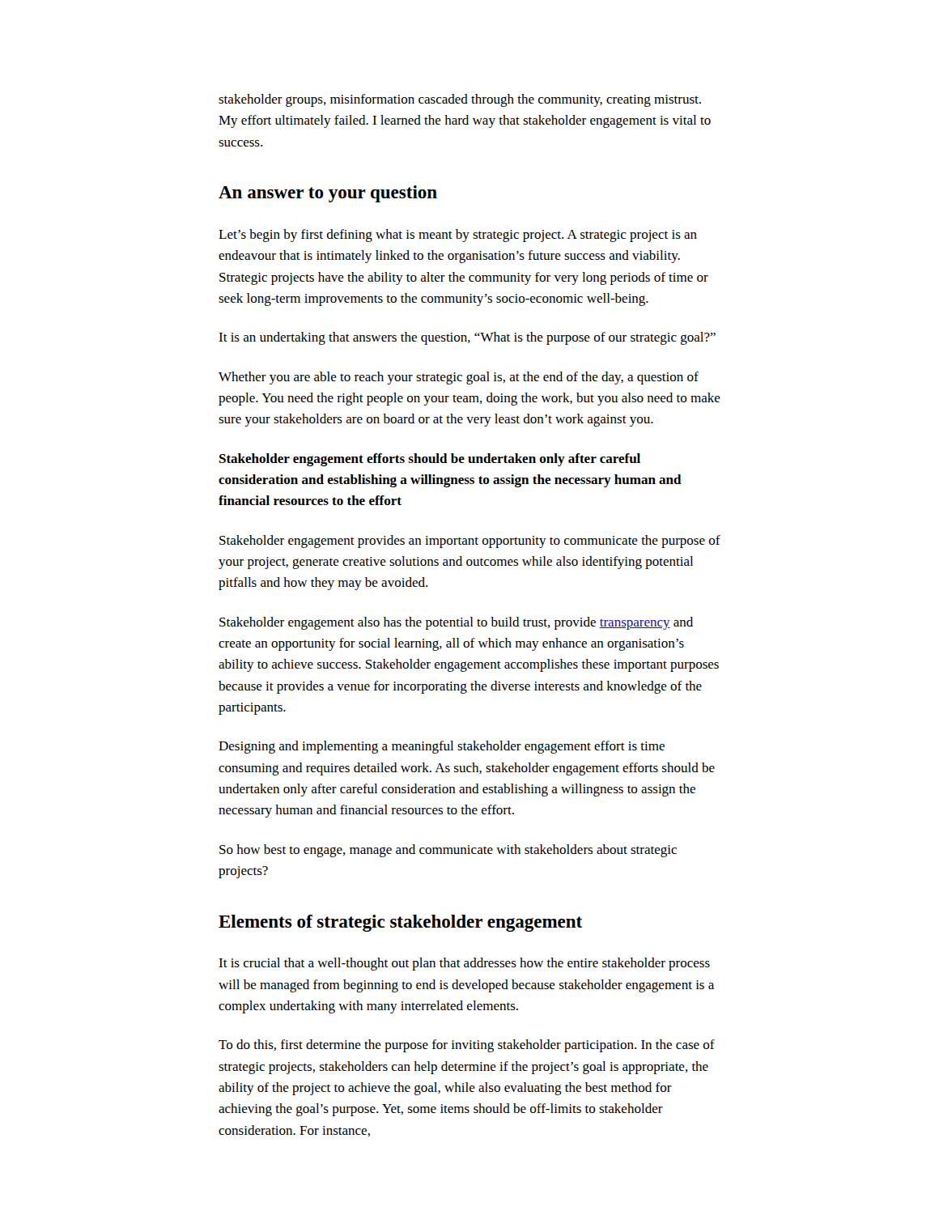stakeholder groups, misinformation cascaded through the community, creating mistrust. My effort ultimately failed. I learned the hard way that stakeholder engagement is vital to success.
An answer to your question
Let’s begin by first defining what is meant by strategic project. A strategic project is an endeavour that is intimately linked to the organisation’s future success and viability. Strategic projects have the ability to alter the community for very long periods of time or seek long-term improvements to the community’s socio-economic well-being.
It is an undertaking that answers the question, “What is the purpose of our strategic goal?”
Whether you are able to reach your strategic goal is, at the end of the day, a question of people. You need the right people on your team, doing the work, but you also need to make sure your stakeholders are on board or at the very least don’t work against you.
Stakeholder engagement efforts should be undertaken only after careful consideration and establishing a willingness to assign the necessary human and financial resources to the effort
Stakeholder engagement provides an important opportunity to communicate the purpose of your project, generate creative solutions and outcomes while also identifying potential pitfalls and how they may be avoided.
Stakeholder engagement also has the potential to build trust, provide transparency and create an opportunity for social learning, all of which may enhance an organisation’s ability to achieve success. Stakeholder engagement accomplishes these important purposes because it provides a venue for incorporating the diverse interests and knowledge of the participants.
Designing and implementing a meaningful stakeholder engagement effort is time consuming and requires detailed work. As such, stakeholder engagement efforts should be undertaken only after careful consideration and establishing a willingness to assign the necessary human and financial resources to the effort.
So how best to engage, manage and communicate with stakeholders about strategic projects?
Elements of strategic stakeholder engagement
It is crucial that a well-thought out plan that addresses how the entire stakeholder process will be managed from beginning to end is developed because stakeholder engagement is a complex undertaking with many interrelated elements.
To do this, first determine the purpose for inviting stakeholder participation. In the case of strategic projects, stakeholders can help determine if the project’s goal is appropriate, the ability of the project to achieve the goal, while also evaluating the best method for achieving the goal’s purpose. Yet, some items should be off-limits to stakeholder consideration. For instance,